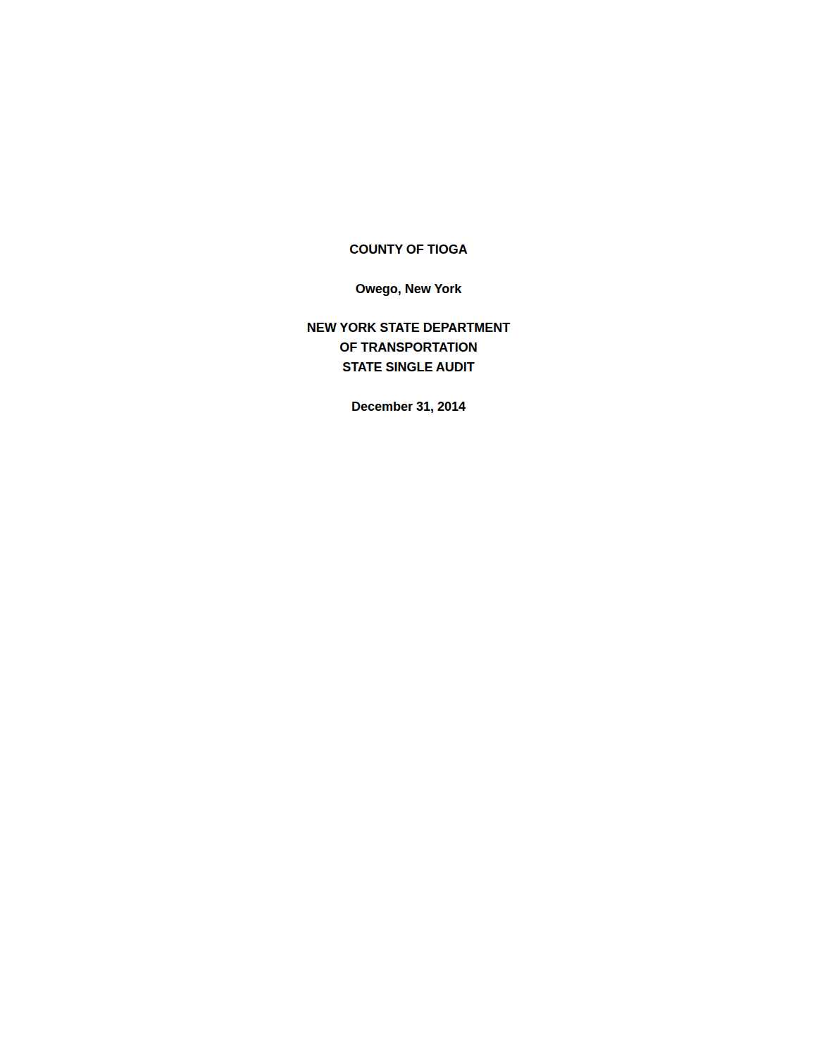COUNTY OF TIOGA
Owego, New York
NEW YORK STATE DEPARTMENT
OF TRANSPORTATION
STATE SINGLE AUDIT
December 31, 2014